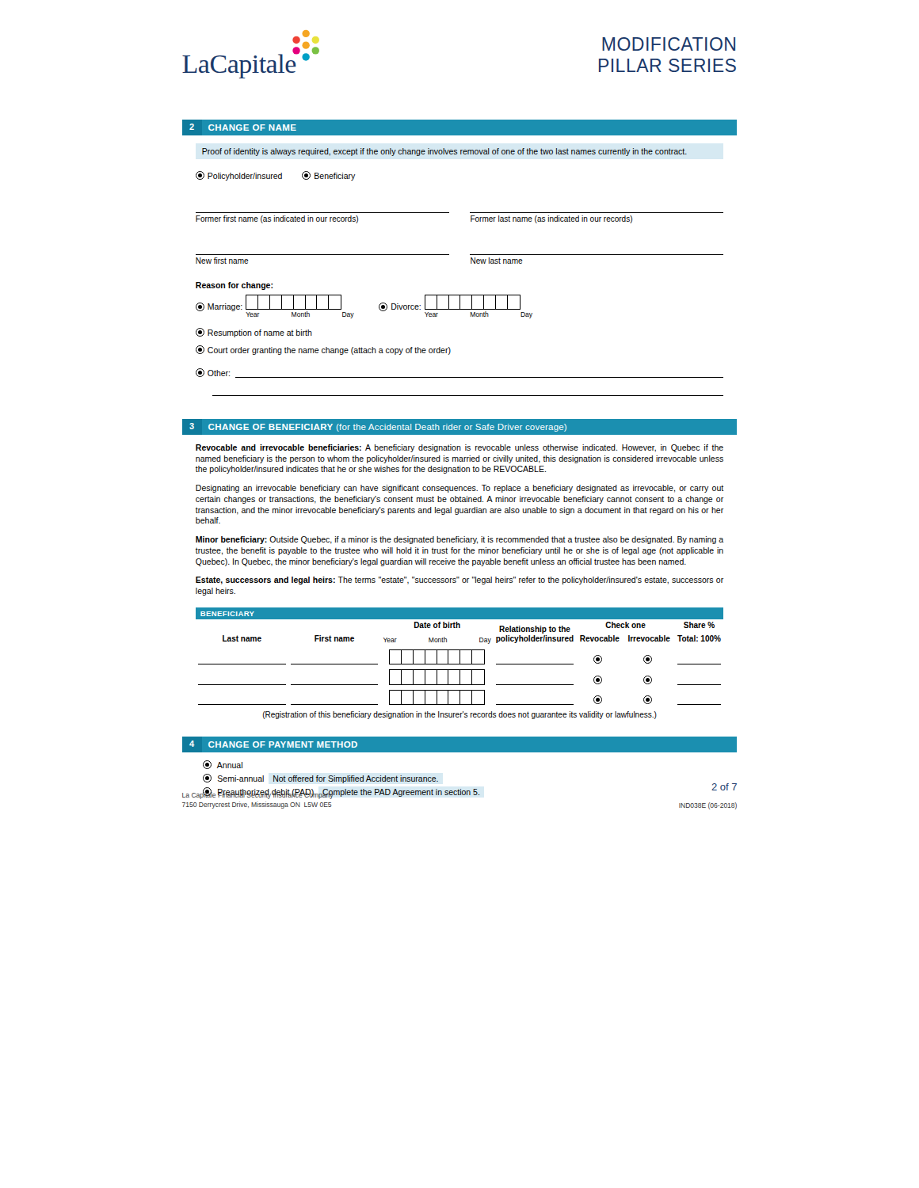La Capitale
MODIFICATION
PILLAR SERIES
2
CHANGE OF NAME
Proof of identity is always required, except if the only change involves removal of one of the two last names currently in the contract.
Policyholder/insured Beneficiary
Former first name (as indicated in our records)
Former last name (as indicated in our records)
New first name
New last name
Reason for change:
Marriage: Year Month Day Divorce: Year Month Day
Resumption of name at birth
Court order granting the name change (attach a copy of the order)
Other:
3
CHANGE OF BENEFICIARY (for the Accidental Death rider or Safe Driver coverage)
Revocable and irrevocable beneficiaries: A beneficiary designation is revocable unless otherwise indicated. However, in Quebec if the named beneficiary is the person to whom the policyholder/insured is married or civilly united, this designation is considered irrevocable unless the policyholder/insured indicates that he or she wishes for the designation to be REVOCABLE.
Designating an irrevocable beneficiary can have significant consequences. To replace a beneficiary designated as irrevocable, or carry out certain changes or transactions, the beneficiary's consent must be obtained. A minor irrevocable beneficiary cannot consent to a change or transaction, and the minor irrevocable beneficiary's parents and legal guardian are also unable to sign a document in that regard on his or her behalf.
Minor beneficiary: Outside Quebec, if a minor is the designated beneficiary, it is recommended that a trustee also be designated. By naming a trustee, the benefit is payable to the trustee who will hold it in trust for the minor beneficiary until he or she is of legal age (not applicable in Quebec). In Quebec, the minor beneficiary's legal guardian will receive the payable benefit unless an official trustee has been named.
Estate, successors and legal heirs: The terms "estate", "successors" or "legal heirs" refer to the policyholder/insured's estate, successors or legal heirs.
BENEFICIARY
| | | Date of birth | Relationship to the policyholder/insured | Check one | Share % |
| --- | --- | --- | --- | --- | --- |
| Last name | First name | Year Month Day | Revocable | Irrevocable | Total: 100% |
(Registration of this beneficiary designation in the Insurer's records does not guarantee its validity or lawfulness.)
4
CHANGE OF PAYMENT METHOD
Annual
Semi-annual Not offered for Simplified Accident insurance.
Preauthorized debit (PAD) Complete the PAD Agreement in section 5.
La Capitale Financial Security Insurance Company
7150 Derrycrest Drive, Mississauga ON L5W 0E5
2 of 7
IND038E (06-2018)